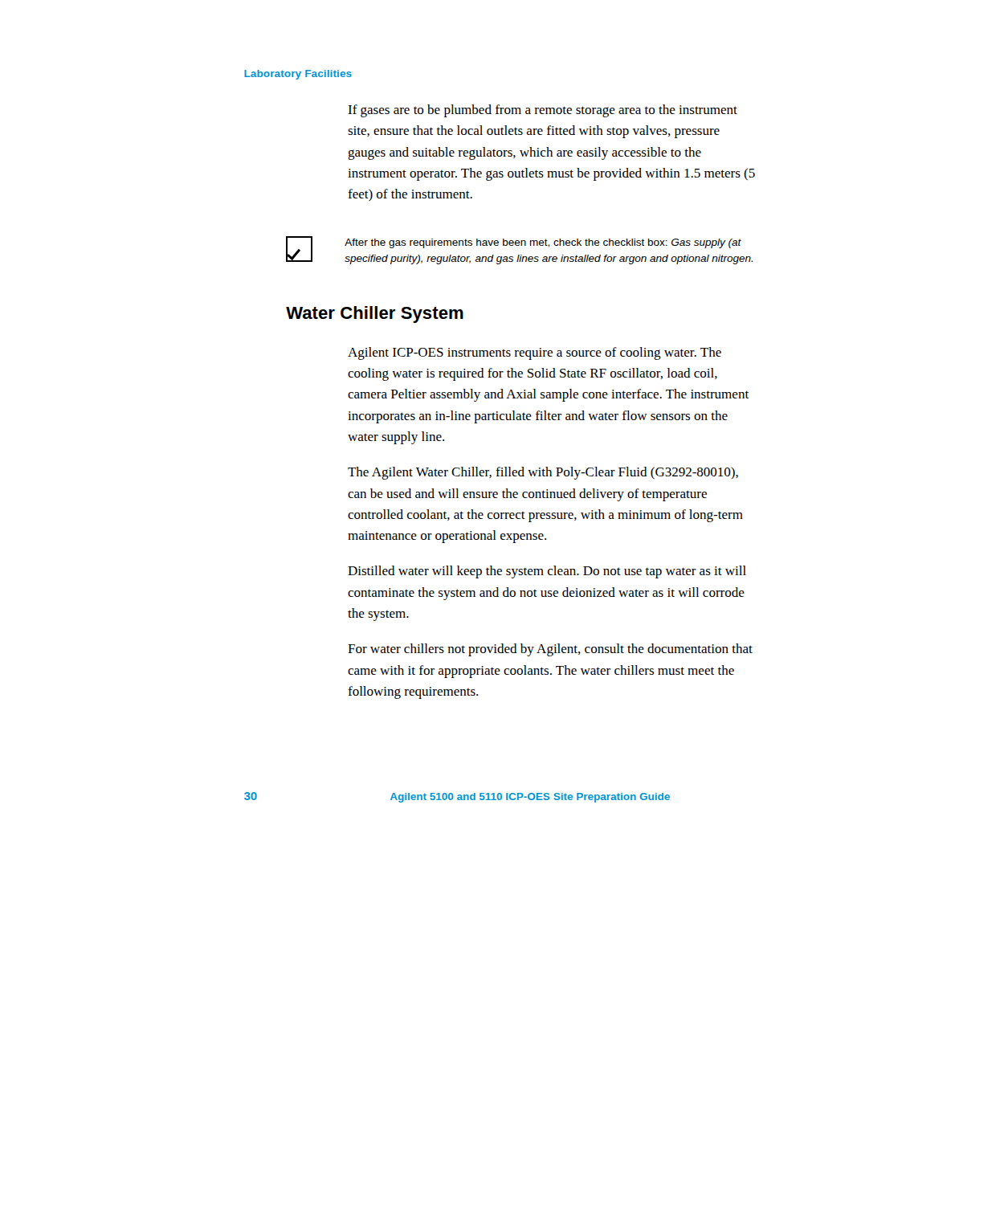Laboratory Facilities
If gases are to be plumbed from a remote storage area to the instrument site, ensure that the local outlets are fitted with stop valves, pressure gauges and suitable regulators, which are easily accessible to the instrument operator. The gas outlets must be provided within 1.5 meters (5 feet) of the instrument.
After the gas requirements have been met, check the checklist box: Gas supply (at specified purity), regulator, and gas lines are installed for argon and optional nitrogen.
Water Chiller System
Agilent ICP-OES instruments require a source of cooling water. The cooling water is required for the Solid State RF oscillator, load coil, camera Peltier assembly and Axial sample cone interface. The instrument incorporates an in-line particulate filter and water flow sensors on the water supply line.
The Agilent Water Chiller, filled with Poly-Clear Fluid (G3292-80010), can be used and will ensure the continued delivery of temperature controlled coolant, at the correct pressure, with a minimum of long-term maintenance or operational expense.
Distilled water will keep the system clean. Do not use tap water as it will contaminate the system and do not use deionized water as it will corrode the system.
For water chillers not provided by Agilent, consult the documentation that came with it for appropriate coolants. The water chillers must meet the following requirements.
30 Agilent 5100 and 5110 ICP-OES Site Preparation Guide